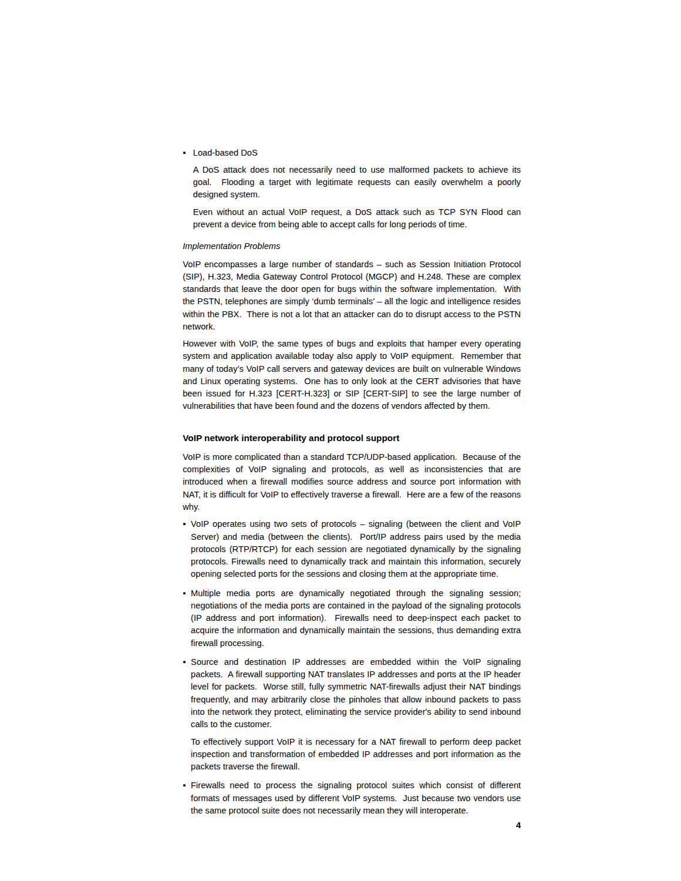Load-based DoS
A DoS attack does not necessarily need to use malformed packets to achieve its goal. Flooding a target with legitimate requests can easily overwhelm a poorly designed system.
Even without an actual VoIP request, a DoS attack such as TCP SYN Flood can prevent a device from being able to accept calls for long periods of time.
Implementation Problems
VoIP encompasses a large number of standards – such as Session Initiation Protocol (SIP), H.323, Media Gateway Control Protocol (MGCP) and H.248. These are complex standards that leave the door open for bugs within the software implementation. With the PSTN, telephones are simply ‘dumb terminals’ – all the logic and intelligence resides within the PBX. There is not a lot that an attacker can do to disrupt access to the PSTN network.
However with VoIP, the same types of bugs and exploits that hamper every operating system and application available today also apply to VoIP equipment. Remember that many of today’s VoIP call servers and gateway devices are built on vulnerable Windows and Linux operating systems. One has to only look at the CERT advisories that have been issued for H.323 [CERT-H.323] or SIP [CERT-SIP] to see the large number of vulnerabilities that have been found and the dozens of vendors affected by them.
VoIP network interoperability and protocol support
VoIP is more complicated than a standard TCP/UDP-based application. Because of the complexities of VoIP signaling and protocols, as well as inconsistencies that are introduced when a firewall modifies source address and source port information with NAT, it is difficult for VoIP to effectively traverse a firewall. Here are a few of the reasons why.
VoIP operates using two sets of protocols – signaling (between the client and VoIP Server) and media (between the clients). Port/IP address pairs used by the media protocols (RTP/RTCP) for each session are negotiated dynamically by the signaling protocols. Firewalls need to dynamically track and maintain this information, securely opening selected ports for the sessions and closing them at the appropriate time.
Multiple media ports are dynamically negotiated through the signaling session; negotiations of the media ports are contained in the payload of the signaling protocols (IP address and port information). Firewalls need to deep-inspect each packet to acquire the information and dynamically maintain the sessions, thus demanding extra firewall processing.
Source and destination IP addresses are embedded within the VoIP signaling packets. A firewall supporting NAT translates IP addresses and ports at the IP header level for packets. Worse still, fully symmetric NAT-firewalls adjust their NAT bindings frequently, and may arbitrarily close the pinholes that allow inbound packets to pass into the network they protect, eliminating the service provider's ability to send inbound calls to the customer.
To effectively support VoIP it is necessary for a NAT firewall to perform deep packet inspection and transformation of embedded IP addresses and port information as the packets traverse the firewall.
Firewalls need to process the signaling protocol suites which consist of different formats of messages used by different VoIP systems. Just because two vendors use the same protocol suite does not necessarily mean they will interoperate.
4